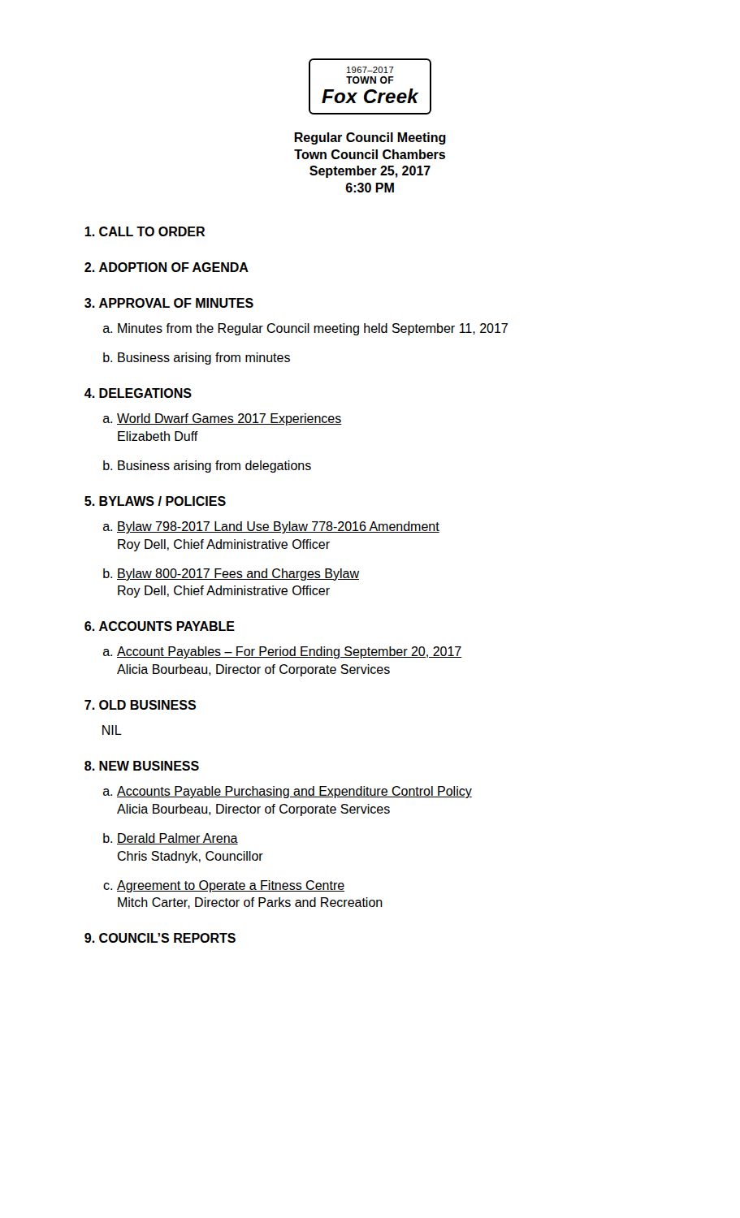1967–2017 TOWN OF Fox Creek
Regular Council Meeting
Town Council Chambers
September 25, 2017
6:30 PM
CALL TO ORDER
ADOPTION OF AGENDA
APPROVAL OF MINUTES
Minutes from the Regular Council meeting held September 11, 2017
Business arising from minutes
DELEGATIONS
World Dwarf Games 2017 Experiences Elizabeth Duff
Business arising from delegations
BYLAWS / POLICIES
Bylaw 798-2017 Land Use Bylaw 778-2016 Amendment Roy Dell, Chief Administrative Officer
Bylaw 800-2017 Fees and Charges Bylaw Roy Dell, Chief Administrative Officer
ACCOUNTS PAYABLE
Account Payables – For Period Ending September 20, 2017 Alicia Bourbeau, Director of Corporate Services
OLD BUSINESS
NIL
NEW BUSINESS
Accounts Payable Purchasing and Expenditure Control Policy Alicia Bourbeau, Director of Corporate Services
Derald Palmer Arena Chris Stadnyk, Councillor
Agreement to Operate a Fitness Centre Mitch Carter, Director of Parks and Recreation
COUNCIL’S REPORTS